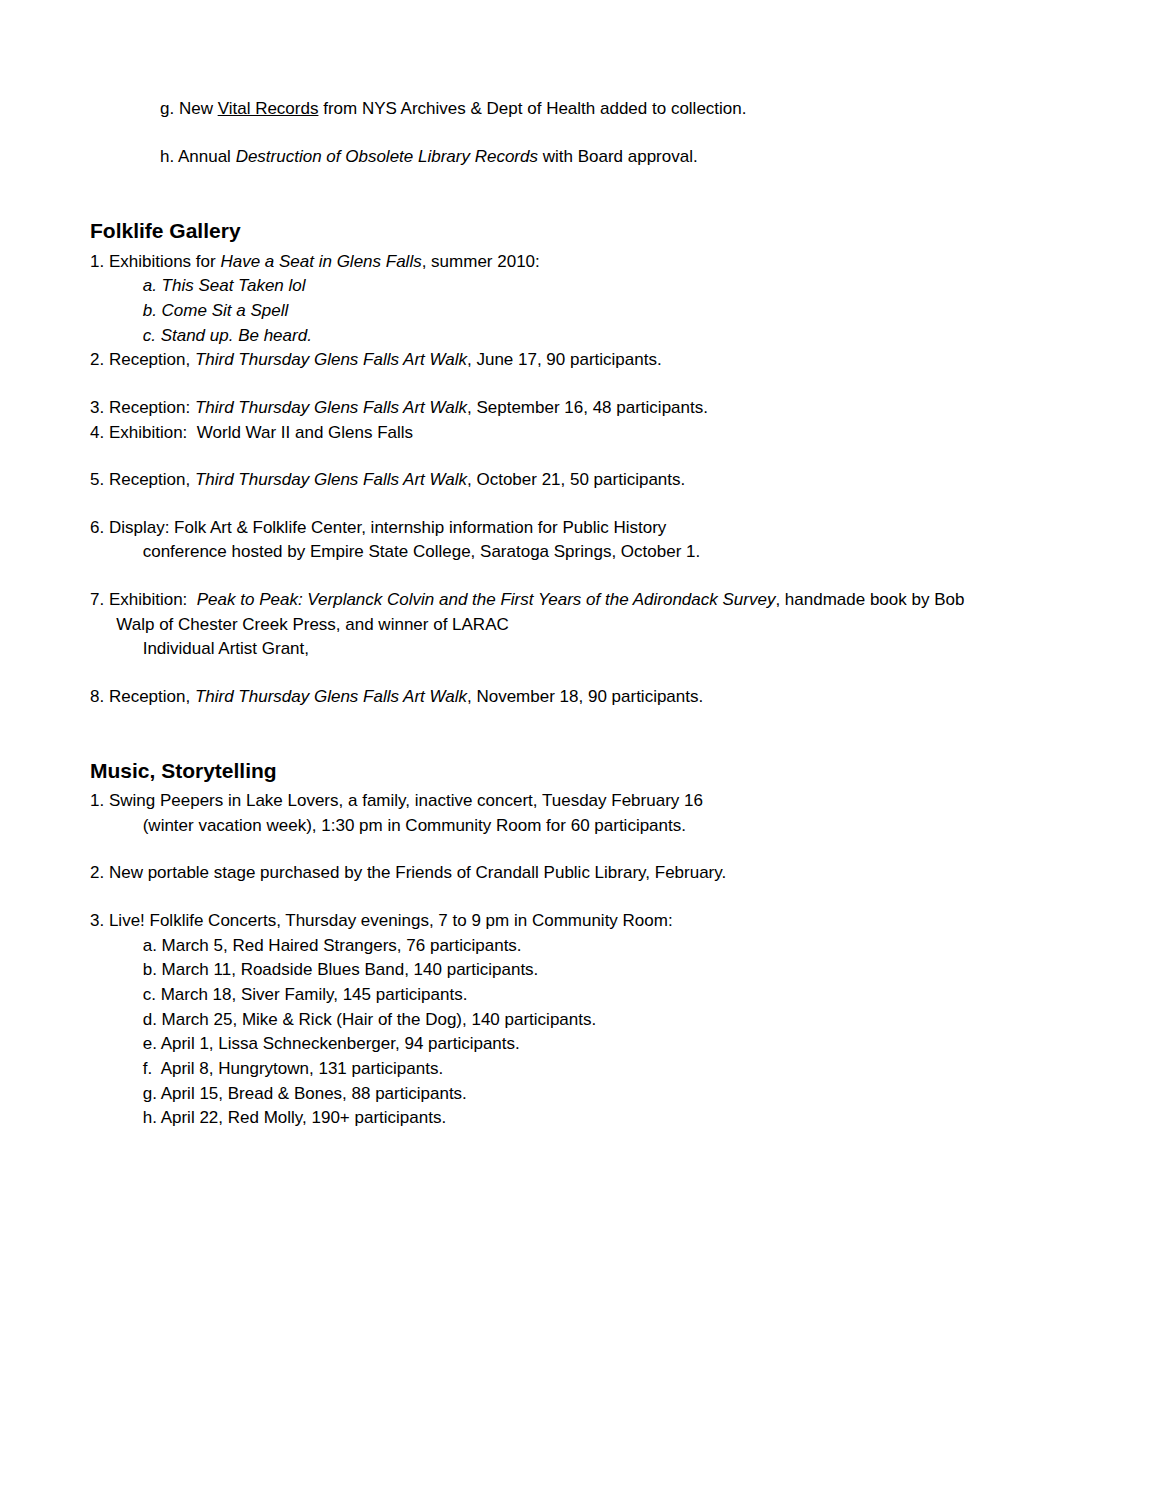g. New Vital Records from NYS Archives & Dept of Health added to collection.
h. Annual Destruction of Obsolete Library Records with Board approval.
Folklife Gallery
1. Exhibitions for Have a Seat in Glens Falls, summer 2010:
a. This Seat Taken lol
b. Come Sit a Spell
c. Stand up. Be heard.
2. Reception, Third Thursday Glens Falls Art Walk, June 17, 90 participants.
3. Reception: Third Thursday Glens Falls Art Walk, September 16, 48 participants.
4. Exhibition: World War II and Glens Falls
5. Reception, Third Thursday Glens Falls Art Walk, October 21, 50 participants.
6. Display: Folk Art & Folklife Center, internship information for Public Historyconference hosted by Empire State College, Saratoga Springs, October 1.
7. Exhibition: Peak to Peak: Verplanck Colvin and the First Years of the Adirondack Survey, handmade book by Bob Walp of Chester Creek Press, and winner of LARACIndividual Artist Grant,
8. Reception, Third Thursday Glens Falls Art Walk, November 18, 90 participants.
Music, Storytelling
1. Swing Peepers in Lake Lovers, a family, inactive concert, Tuesday February 16(winter vacation week), 1:30 pm in Community Room for 60 participants.
2. New portable stage purchased by the Friends of Crandall Public Library, February.
3. Live! Folklife Concerts, Thursday evenings, 7 to 9 pm in Community Room:
a. March 5, Red Haired Strangers, 76 participants.
b. March 11, Roadside Blues Band, 140 participants.
c. March 18, Siver Family, 145 participants.
d. March 25, Mike & Rick (Hair of the Dog), 140 participants.
e. April 1, Lissa Schneckenberger, 94 participants.
f. April 8, Hungrytown, 131 participants.
g. April 15, Bread & Bones, 88 participants.
h. April 22, Red Molly, 190+ participants.